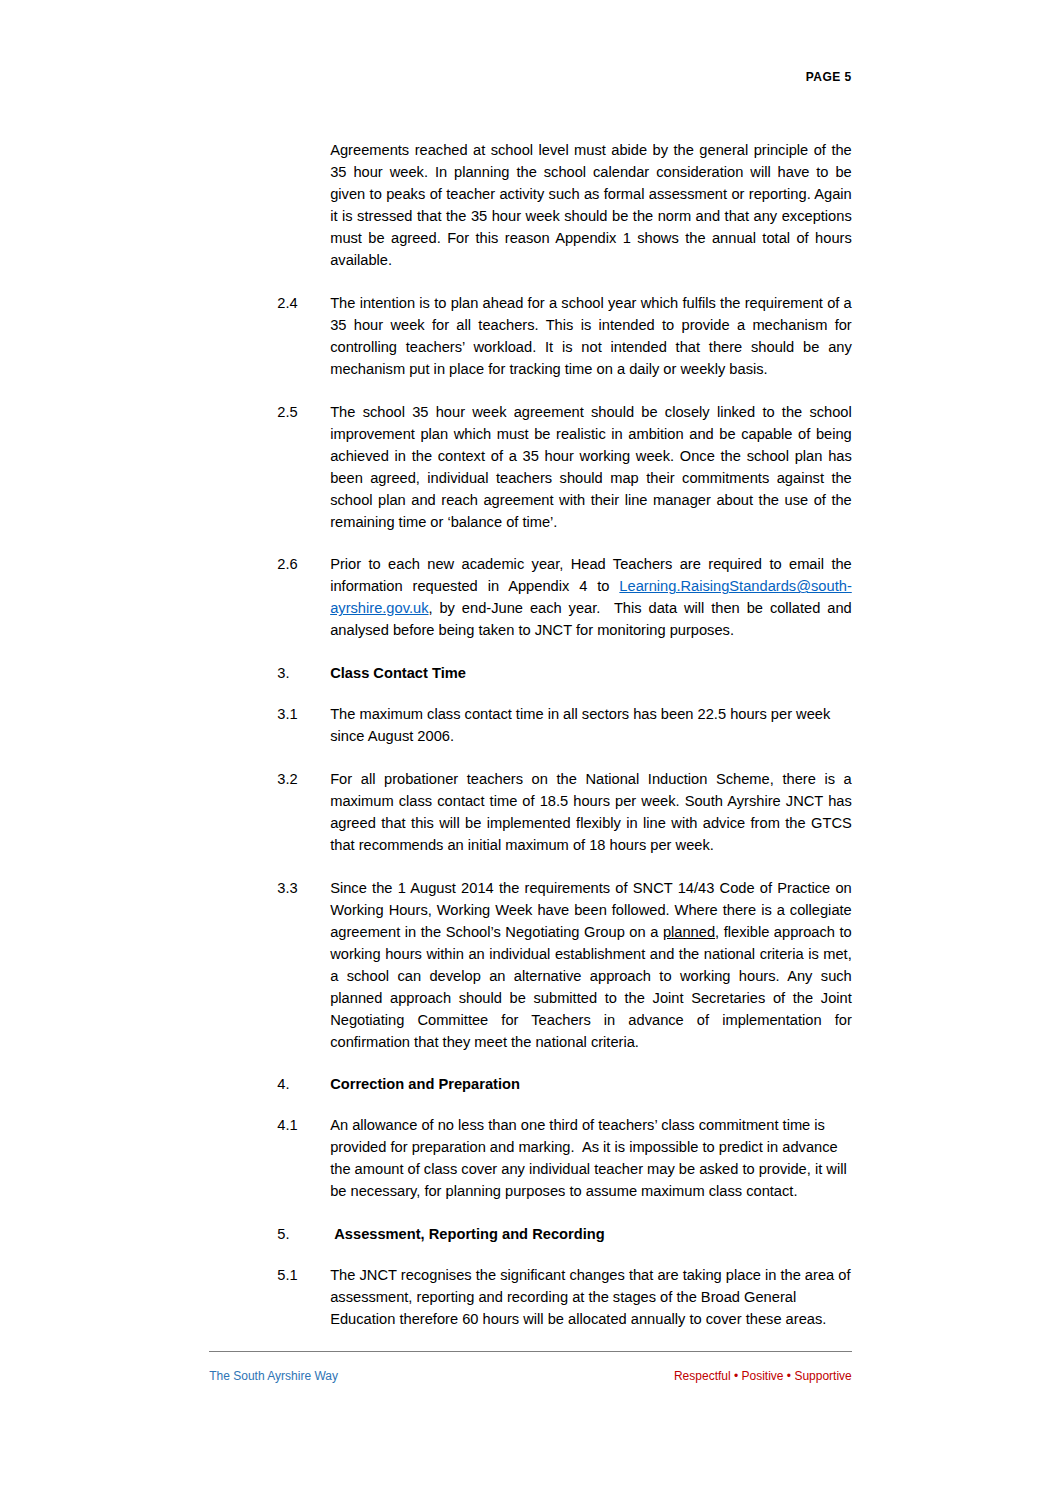PAGE 5
Agreements reached at school level must abide by the general principle of the 35 hour week. In planning the school calendar consideration will have to be given to peaks of teacher activity such as formal assessment or reporting. Again it is stressed that the 35 hour week should be the norm and that any exceptions must be agreed. For this reason Appendix 1 shows the annual total of hours available.
2.4
The intention is to plan ahead for a school year which fulfils the requirement of a 35 hour week for all teachers. This is intended to provide a mechanism for controlling teachers’ workload. It is not intended that there should be any mechanism put in place for tracking time on a daily or weekly basis.
2.5
The school 35 hour week agreement should be closely linked to the school improvement plan which must be realistic in ambition and be capable of being achieved in the context of a 35 hour working week. Once the school plan has been agreed, individual teachers should map their commitments against the school plan and reach agreement with their line manager about the use of the remaining time or ‘balance of time’.
2.6
Prior to each new academic year, Head Teachers are required to email the information requested in Appendix 4 to Learning.RaisingStandards@south-ayrshire.gov.uk, by end-June each year. This data will then be collated and analysed before being taken to JNCT for monitoring purposes.
3.
Class Contact Time
3.1
The maximum class contact time in all sectors has been 22.5 hours per week since August 2006.
3.2
For all probationer teachers on the National Induction Scheme, there is a maximum class contact time of 18.5 hours per week. South Ayrshire JNCT has agreed that this will be implemented flexibly in line with advice from the GTCS that recommends an initial maximum of 18 hours per week.
3.3
Since the 1 August 2014 the requirements of SNCT 14/43 Code of Practice on Working Hours, Working Week have been followed. Where there is a collegiate agreement in the School’s Negotiating Group on a planned, flexible approach to working hours within an individual establishment and the national criteria is met, a school can develop an alternative approach to working hours. Any such planned approach should be submitted to the Joint Secretaries of the Joint Negotiating Committee for Teachers in advance of implementation for confirmation that they meet the national criteria.
4.
Correction and Preparation
4.1
An allowance of no less than one third of teachers’ class commitment time is provided for preparation and marking. As it is impossible to predict in advance the amount of class cover any individual teacher may be asked to provide, it will be necessary, for planning purposes to assume maximum class contact.
5.
Assessment, Reporting and Recording
5.1
The JNCT recognises the significant changes that are taking place in the area of assessment, reporting and recording at the stages of the Broad General Education therefore 60 hours will be allocated annually to cover these areas.
The South Ayrshire Way
Respectful • Positive • Supportive